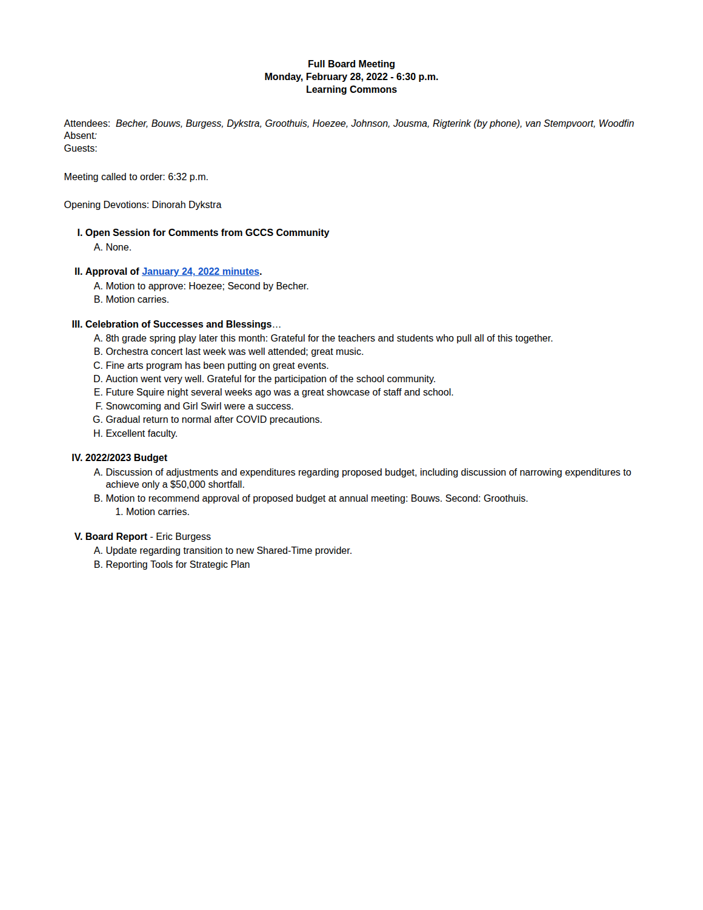Full Board Meeting
Monday, February 28, 2022 - 6:30 p.m.
Learning Commons
Attendees: Becher, Bouws, Burgess, Dykstra, Groothuis, Hoezee, Johnson, Jousma, Rigterink (by phone), van Stempvoort, Woodfin
Absent:
Guests:
Meeting called to order: 6:32 p.m.
Opening Devotions: Dinorah Dykstra
Open Session for Comments from GCCS Community
None.
Approval of January 24, 2022 minutes.
Motion to approve: Hoezee; Second by Becher.
Motion carries.
Celebration of Successes and Blessings…
8th grade spring play later this month: Grateful for the teachers and students who pull all of this together.
Orchestra concert last week was well attended; great music.
Fine arts program has been putting on great events.
Auction went very well. Grateful for the participation of the school community.
Future Squire night several weeks ago was a great showcase of staff and school.
Snowcoming and Girl Swirl were a success.
Gradual return to normal after COVID precautions.
Excellent faculty.
2022/2023 Budget
Discussion of adjustments and expenditures regarding proposed budget, including discussion of narrowing expenditures to achieve only a $50,000 shortfall.
Motion to recommend approval of proposed budget at annual meeting: Bouws. Second: Groothuis.
Motion carries.
Board Report - Eric Burgess
Update regarding transition to new Shared-Time provider.
Reporting Tools for Strategic Plan